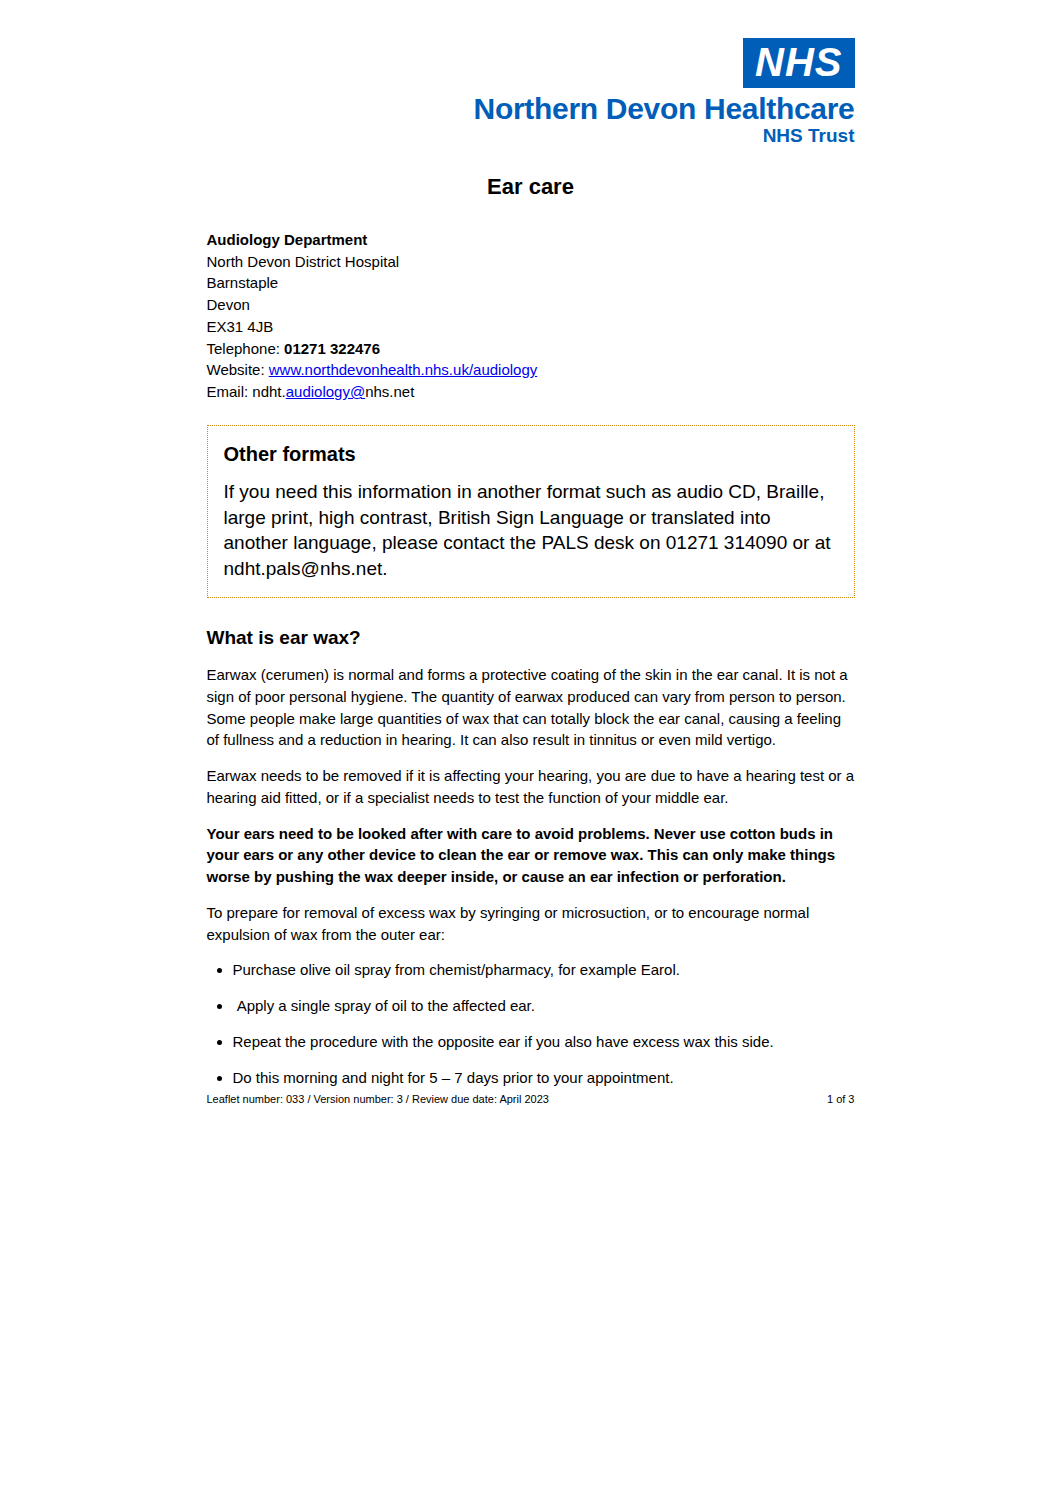NHS Northern Devon Healthcare NHS Trust
Ear care
Audiology Department
North Devon District Hospital
Barnstaple
Devon
EX31 4JB
Telephone: 01271 322476
Website: www.northdevonhealth.nhs.uk/audiology
Email: ndht.audiology@nhs.net
Other formats
If you need this information in another format such as audio CD, Braille, large print, high contrast, British Sign Language or translated into another language, please contact the PALS desk on 01271 314090 or at ndht.pals@nhs.net.
What is ear wax?
Earwax (cerumen) is normal and forms a protective coating of the skin in the ear canal. It is not a sign of poor personal hygiene. The quantity of earwax produced can vary from person to person. Some people make large quantities of wax that can totally block the ear canal, causing a feeling of fullness and a reduction in hearing. It can also result in tinnitus or even mild vertigo.
Earwax needs to be removed if it is affecting your hearing, you are due to have a hearing test or a hearing aid fitted, or if a specialist needs to test the function of your middle ear.
Your ears need to be looked after with care to avoid problems. Never use cotton buds in your ears or any other device to clean the ear or remove wax. This can only make things worse by pushing the wax deeper inside, or cause an ear infection or perforation.
To prepare for removal of excess wax by syringing or microsuction, or to encourage normal expulsion of wax from the outer ear:
Purchase olive oil spray from chemist/pharmacy, for example Earol.
Apply a single spray of oil to the affected ear.
Repeat the procedure with the opposite ear if you also have excess wax this side.
Do this morning and night for 5 – 7 days prior to your appointment.
Leaflet number: 033 / Version number: 3 / Review due date: April 2023 1 of 3